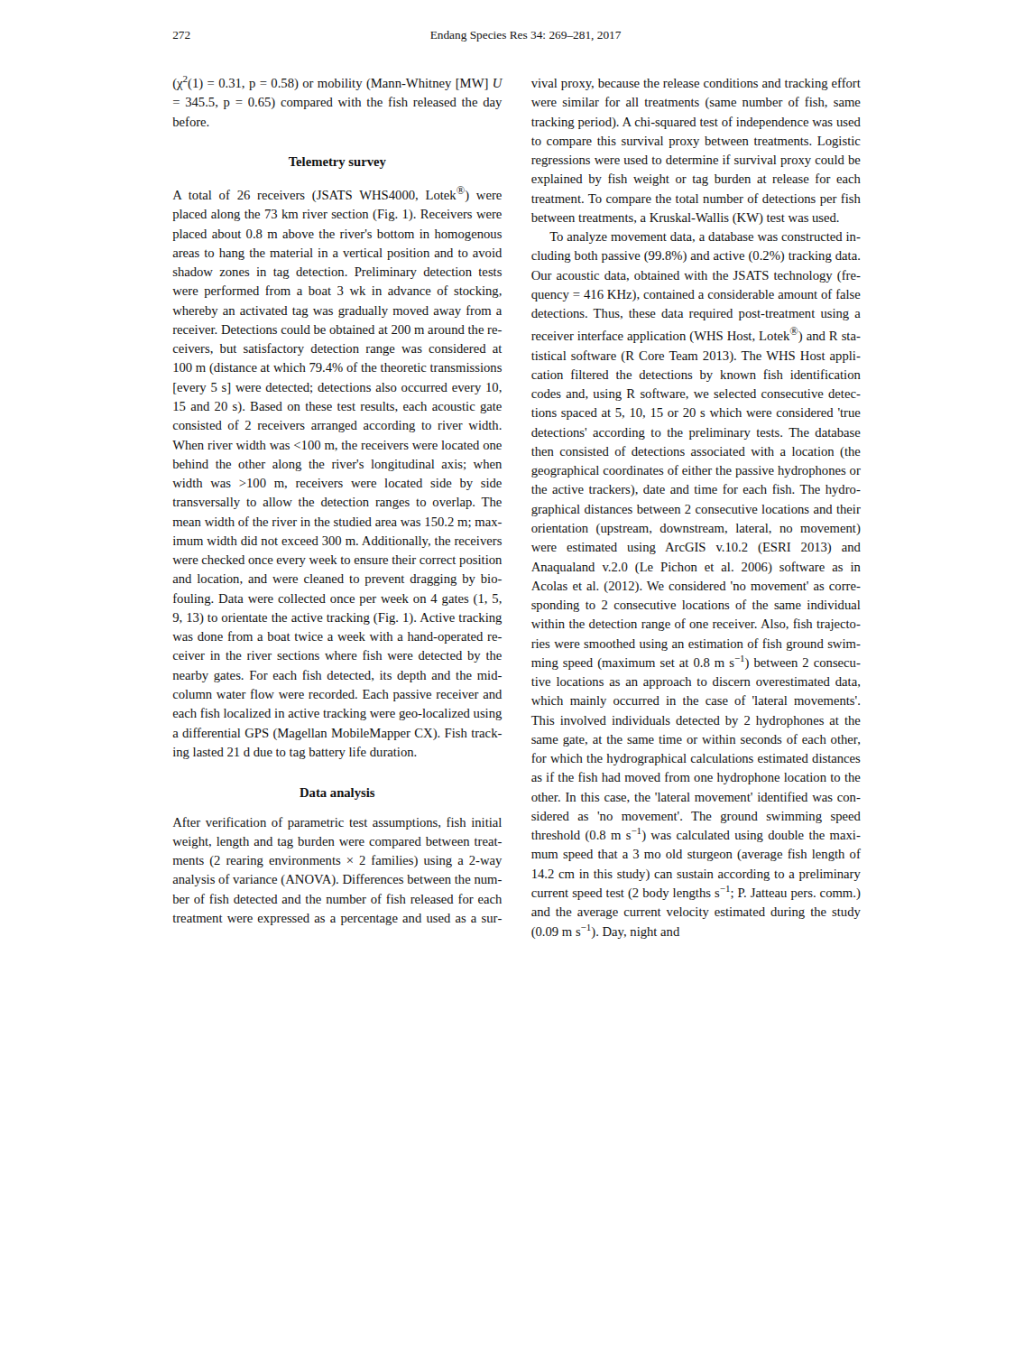272 Endang Species Res 34: 269–281, 2017
(χ2(1) = 0.31, p = 0.58) or mobility (Mann-Whitney [MW] U = 345.5, p = 0.65) compared with the fish released the day before.
Telemetry survey
A total of 26 receivers (JSATS WHS4000, Lotek®) were placed along the 73 km river section (Fig. 1). Receivers were placed about 0.8 m above the river's bottom in homogenous areas to hang the material in a vertical position and to avoid shadow zones in tag detection. Preliminary detection tests were performed from a boat 3 wk in advance of stocking, whereby an activated tag was gradually moved away from a receiver. Detections could be obtained at 200 m around the receivers, but satisfactory detection range was considered at 100 m (distance at which 79.4% of the theoretic transmissions [every 5 s] were detected; detections also occurred every 10, 15 and 20 s). Based on these test results, each acoustic gate consisted of 2 receivers arranged according to river width. When river width was <100 m, the receivers were located one behind the other along the river's longitudinal axis; when width was >100 m, receivers were located side by side transversally to allow the detection ranges to overlap. The mean width of the river in the studied area was 150.2 m; maximum width did not exceed 300 m. Additionally, the receivers were checked once every week to ensure their correct position and location, and were cleaned to prevent dragging by biofouling. Data were collected once per week on 4 gates (1, 5, 9, 13) to orientate the active tracking (Fig. 1). Active tracking was done from a boat twice a week with a hand-operated receiver in the river sections where fish were detected by the nearby gates. For each fish detected, its depth and the mid-column water flow were recorded. Each passive receiver and each fish localized in active tracking were geo-localized using a differential GPS (Magellan MobileMapper CX). Fish tracking lasted 21 d due to tag battery life duration.
Data analysis
After verification of parametric test assumptions, fish initial weight, length and tag burden were compared between treatments (2 rearing environments × 2 families) using a 2-way analysis of variance (ANOVA). Differences between the number of fish detected and the number of fish released for each treatment were expressed as a percentage and used as a survival proxy, because the release conditions and tracking effort were similar for all treatments (same number of fish, same tracking period). A chi-squared test of independence was used to compare this survival proxy between treatments. Logistic regressions were used to determine if survival proxy could be explained by fish weight or tag burden at release for each treatment. To compare the total number of detections per fish between treatments, a Kruskal-Wallis (KW) test was used.
To analyze movement data, a database was constructed including both passive (99.8%) and active (0.2%) tracking data. Our acoustic data, obtained with the JSATS technology (frequency = 416 KHz), contained a considerable amount of false detections. Thus, these data required post-treatment using a receiver interface application (WHS Host, Lotek®) and R statistical software (R Core Team 2013). The WHS Host application filtered the detections by known fish identification codes and, using R software, we selected consecutive detections spaced at 5, 10, 15 or 20 s which were considered 'true detections' according to the preliminary tests. The database then consisted of detections associated with a location (the geographical coordinates of either the passive hydrophones or the active trackers), date and time for each fish. The hydrographical distances between 2 consecutive locations and their orientation (upstream, downstream, lateral, no movement) were estimated using ArcGIS v.10.2 (ESRI 2013) and Anaqualand v.2.0 (Le Pichon et al. 2006) software as in Acolas et al. (2012). We considered 'no movement' as corresponding to 2 consecutive locations of the same individual within the detection range of one receiver. Also, fish trajectories were smoothed using an estimation of fish ground swimming speed (maximum set at 0.8 m s−1) between 2 consecutive locations as an approach to discern overestimated data, which mainly occurred in the case of 'lateral movements'. This involved individuals detected by 2 hydrophones at the same gate, at the same time or within seconds of each other, for which the hydrographical calculations estimated distances as if the fish had moved from one hydrophone location to the other. In this case, the 'lateral movement' identified was considered as 'no movement'. The ground swimming speed threshold (0.8 m s−1) was calculated using double the maximum speed that a 3 mo old sturgeon (average fish length of 14.2 cm in this study) can sustain according to a preliminary current speed test (2 body lengths s−1; P. Jatteau pers. comm.) and the average current velocity estimated during the study (0.09 m s−1). Day, night and